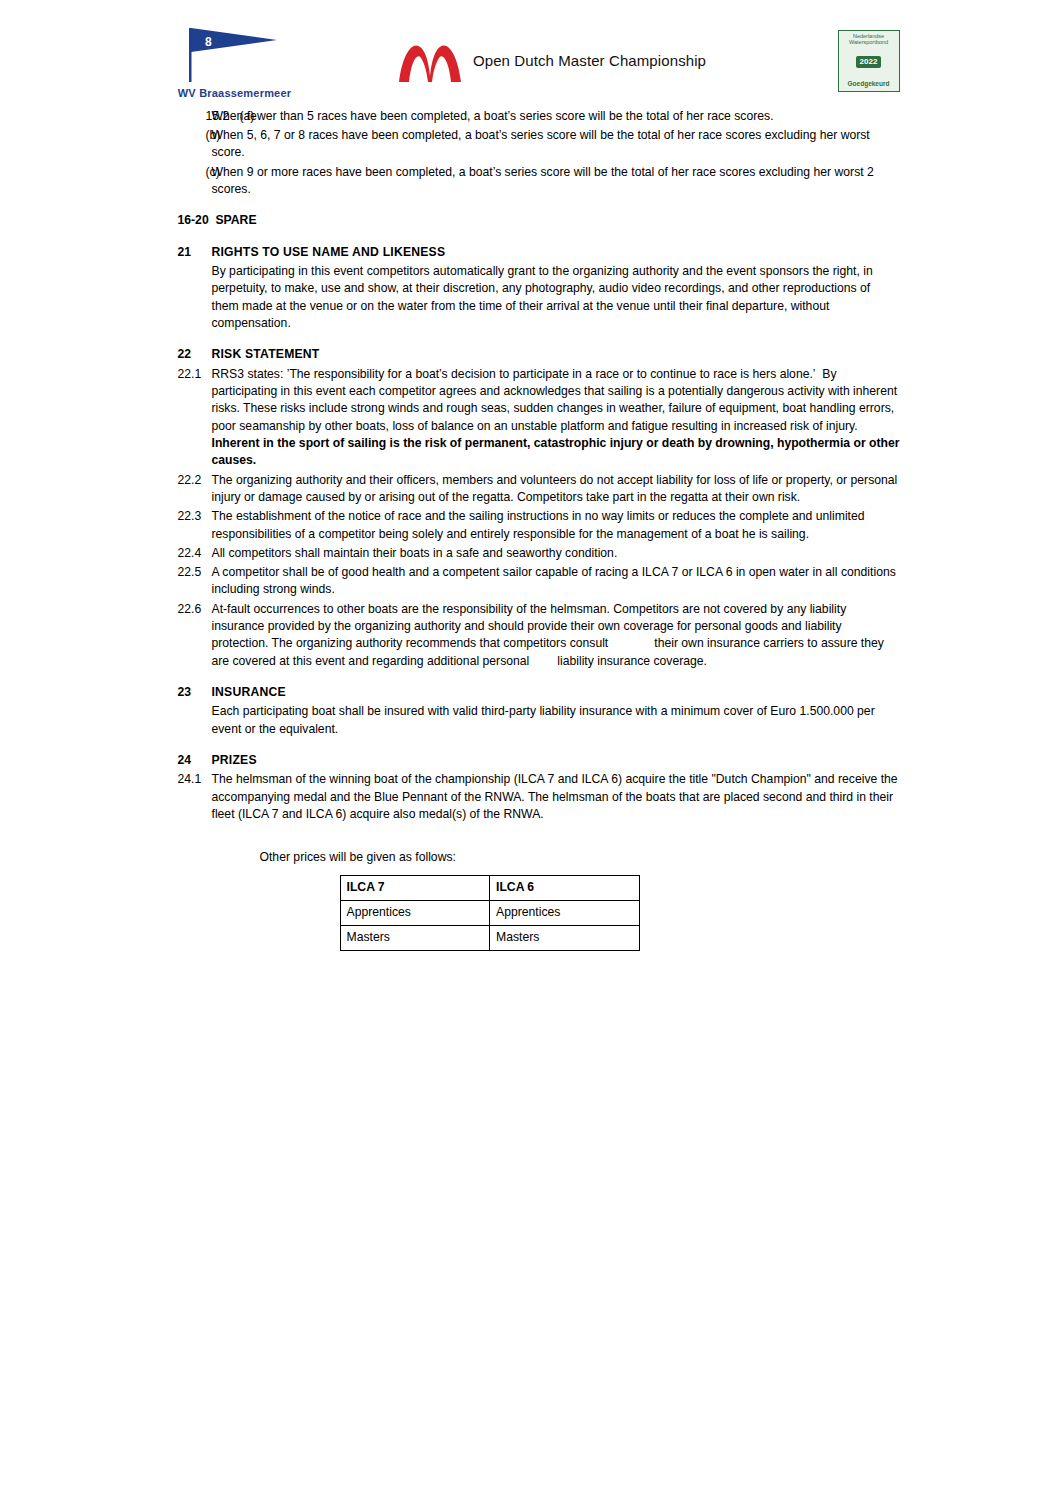8
WV Braassemermeer
Open Dutch Master Championship
Nederlandse
Watersportbond
2022
Goedgekeurd
15.2 (a)
When fewer than 5 races have been completed, a boat’s series score will be the total of her race scores.
(b)
When 5, 6, 7 or 8 races have been completed, a boat’s series score will be the total of her race scores excluding her worst score.
(c)
When 9 or more races have been completed, a boat’s series score will be the total of her race scores excluding her worst 2 scores.
16-20 SPARE
21
RIGHTS TO USE NAME AND LIKENESS
By participating in this event competitors automatically grant to the organizing authority and the event sponsors the right, in perpetuity, to make, use and show, at their discretion, any photography, audio video recordings, and other reproductions of them made at the venue or on the water from the time of their arrival at the venue until their final departure, without compensation.
22
RISK STATEMENT
22.1
RRS3 states: ’The responsibility for a boat’s decision to participate in a race or to continue to race is hers alone.’ By participating in this event each competitor agrees and acknowledges that sailing is a potentially dangerous activity with inherent risks. These risks include strong winds and rough seas, sudden changes in weather, failure of equipment, boat handling errors, poor seamanship by other boats, loss of balance on an unstable platform and fatigue resulting in increased risk of injury. Inherent in the sport of sailing is the risk of permanent, catastrophic injury or death by drowning, hypothermia or other causes.
22.2
The organizing authority and their officers, members and volunteers do not accept liability for loss of life or property, or personal injury or damage caused by or arising out of the regatta. Competitors take part in the regatta at their own risk.
22.3
The establishment of the notice of race and the sailing instructions in no way limits or reduces the complete and unlimited responsibilities of a competitor being solely and entirely responsible for the management of a boat he is sailing.
22.4
All competitors shall maintain their boats in a safe and seaworthy condition.
22.5
A competitor shall be of good health and a competent sailor capable of racing a ILCA 7 or ILCA 6 in open water in all conditions including strong winds.
22.6
At-fault occurrences to other boats are the responsibility of the helmsman. Competitors are not covered by any liability insurance provided by the organizing authority and should provide their own coverage for personal goods and liability protection. The organizing authority recommends that competitors consult their own insurance carriers to assure they are covered at this event and regarding additional personal liability insurance coverage.
23
INSURANCE
Each participating boat shall be insured with valid third-party liability insurance with a minimum cover of Euro 1.500.000 per event or the equivalent.
24
PRIZES
24.1
The helmsman of the winning boat of the championship (ILCA 7 and ILCA 6) acquire the title "Dutch Champion" and receive the accompanying medal and the Blue Pennant of the RNWA. The helmsman of the boats that are placed second and third in their fleet (ILCA 7 and ILCA 6) acquire also medal(s) of the RNWA.
Other prices will be given as follows:
| ILCA 7 | ILCA 6 |
| --- | --- |
| Apprentices | Apprentices |
| Masters | Masters |